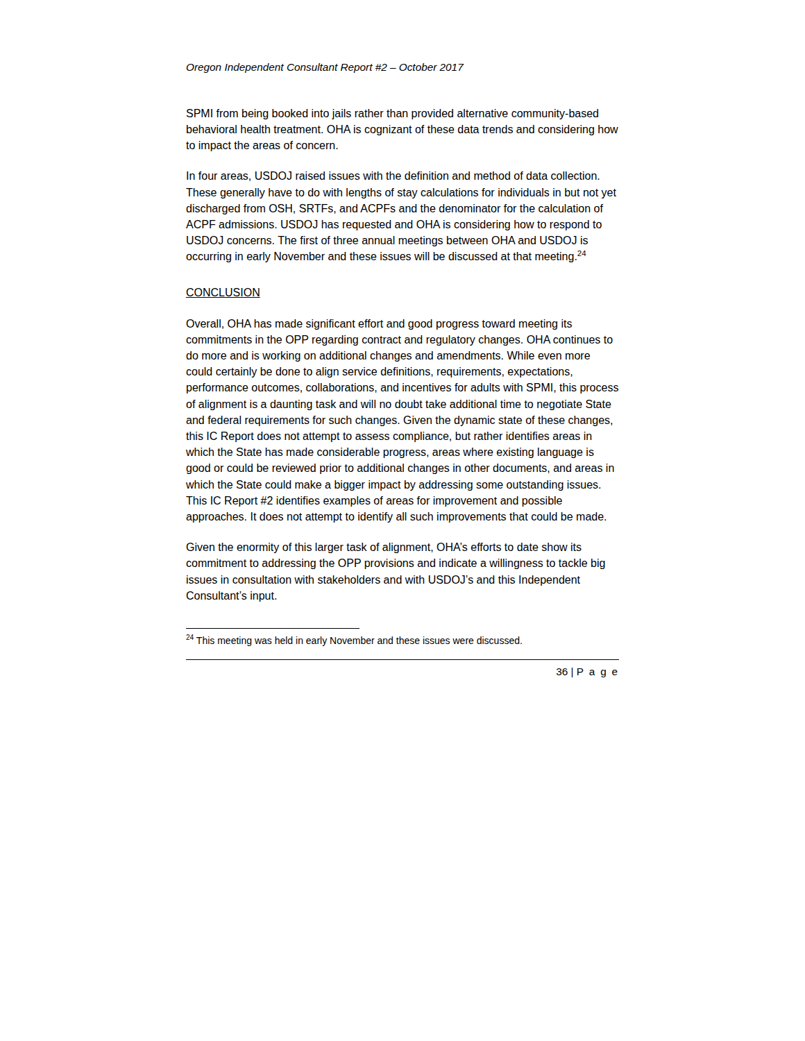Oregon Independent Consultant Report #2 – October 2017
SPMI from being booked into jails rather than provided alternative community-based behavioral health treatment. OHA is cognizant of these data trends and considering how to impact the areas of concern.
In four areas, USDOJ raised issues with the definition and method of data collection. These generally have to do with lengths of stay calculations for individuals in but not yet discharged from OSH, SRTFs, and ACPFs and the denominator for the calculation of ACPF admissions. USDOJ has requested and OHA is considering how to respond to USDOJ concerns. The first of three annual meetings between OHA and USDOJ is occurring in early November and these issues will be discussed at that meeting.24
CONCLUSION
Overall, OHA has made significant effort and good progress toward meeting its commitments in the OPP regarding contract and regulatory changes. OHA continues to do more and is working on additional changes and amendments. While even more could certainly be done to align service definitions, requirements, expectations, performance outcomes, collaborations, and incentives for adults with SPMI, this process of alignment is a daunting task and will no doubt take additional time to negotiate State and federal requirements for such changes. Given the dynamic state of these changes, this IC Report does not attempt to assess compliance, but rather identifies areas in which the State has made considerable progress, areas where existing language is good or could be reviewed prior to additional changes in other documents, and areas in which the State could make a bigger impact by addressing some outstanding issues. This IC Report #2 identifies examples of areas for improvement and possible approaches. It does not attempt to identify all such improvements that could be made.
Given the enormity of this larger task of alignment, OHA’s efforts to date show its commitment to addressing the OPP provisions and indicate a willingness to tackle big issues in consultation with stakeholders and with USDOJ’s and this Independent Consultant’s input.
24 This meeting was held in early November and these issues were discussed.
36 | P a g e